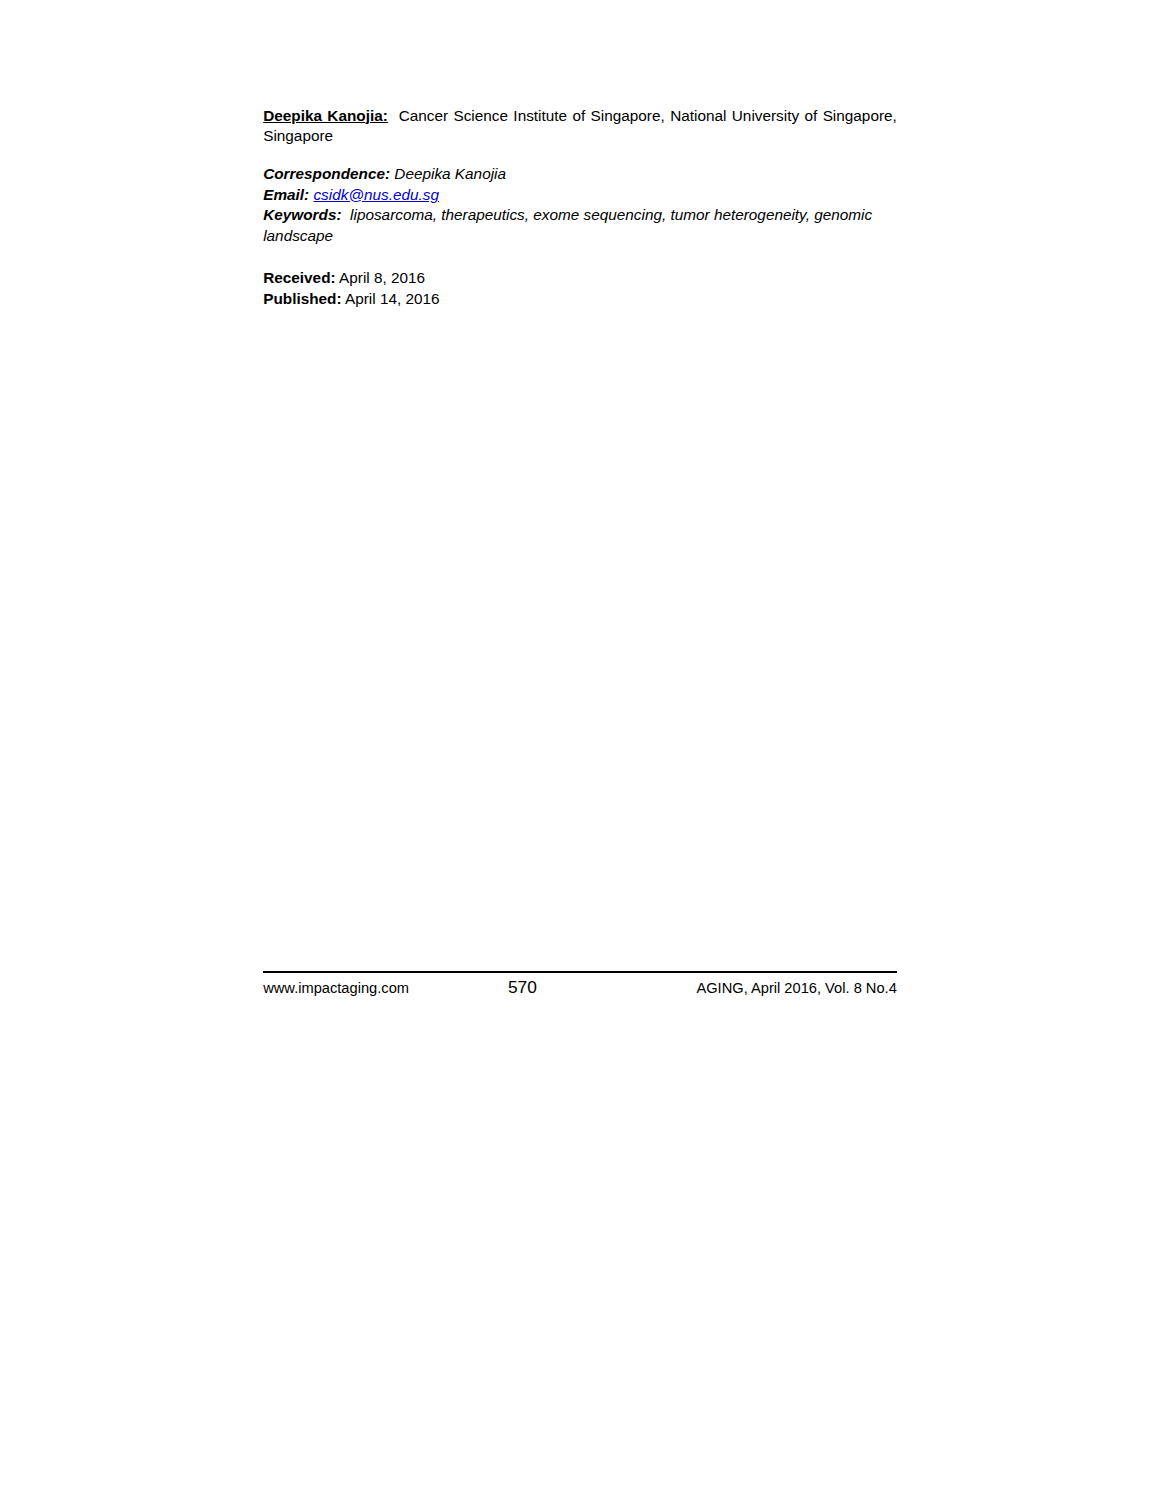Deepika Kanojia: Cancer Science Institute of Singapore, National University of Singapore, Singapore
Correspondence: Deepika Kanojia
Email: csidk@nus.edu.sg
Keywords: liposarcoma, therapeutics, exome sequencing, tumor heterogeneity, genomic landscape
Received: April 8, 2016
Published: April 14, 2016
www.impactaging.com
570
AGING, April 2016, Vol. 8 No.4